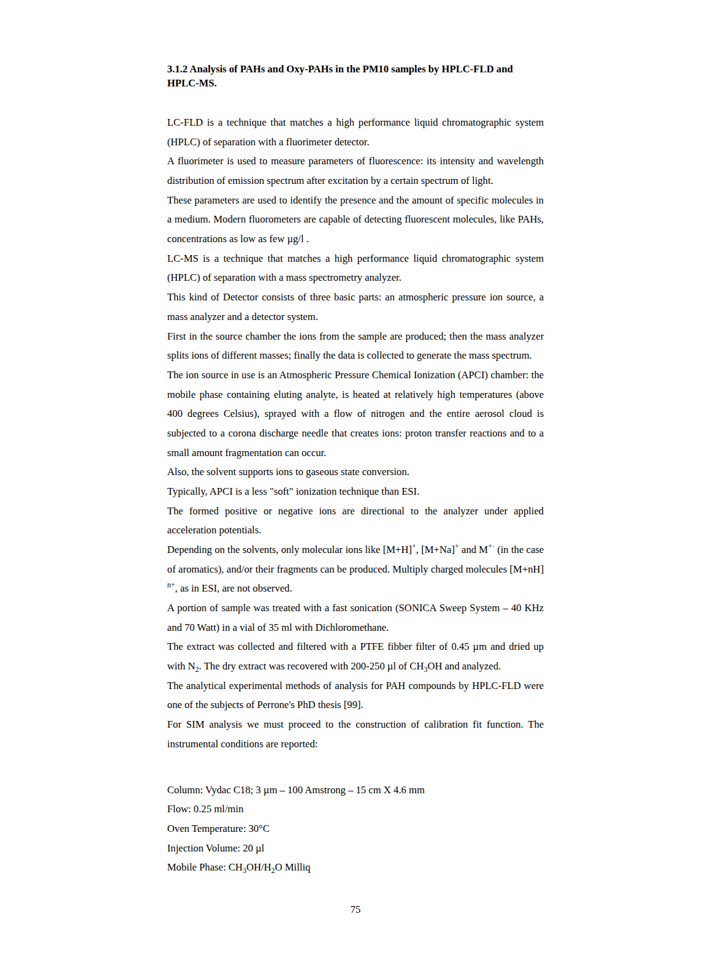3.1.2 Analysis of PAHs and Oxy-PAHs in the PM10 samples by HPLC-FLD and HPLC-MS.
LC-FLD is a technique that matches a high performance liquid chromatographic system (HPLC) of separation with a fluorimeter detector.
A fluorimeter is used to measure parameters of fluorescence: its intensity and wavelength distribution of emission spectrum after excitation by a certain spectrum of light.
These parameters are used to identify the presence and the amount of specific molecules in a medium. Modern fluorometers are capable of detecting fluorescent molecules, like PAHs, concentrations as low as few µg/l .
LC-MS is a technique that matches a high performance liquid chromatographic system (HPLC) of separation with a mass spectrometry analyzer.
This kind of Detector consists of three basic parts: an atmospheric pressure ion source, a mass analyzer and a detector system.
First in the source chamber the ions from the sample are produced; then the mass analyzer splits ions of different masses; finally the data is collected to generate the mass spectrum.
The ion source in use is an Atmospheric Pressure Chemical Ionization (APCI) chamber: the mobile phase containing eluting analyte, is heated at relatively high temperatures (above 400 degrees Celsius), sprayed with a flow of nitrogen and the entire aerosol cloud is subjected to a corona discharge needle that creates ions: proton transfer reactions and to a small amount fragmentation can occur.
Also, the solvent supports ions to gaseous state conversion.
Typically, APCI is a less "soft" ionization technique than ESI.
The formed positive or negative ions are directional to the analyzer under applied acceleration potentials.
Depending on the solvents, only molecular ions like [M+H]+, [M+Na]+ and M+· (in the case of aromatics), and/or their fragments can be produced. Multiply charged molecules [M+nH] n+, as in ESI, are not observed.
A portion of sample was treated with a fast sonication (SONICA Sweep System – 40 KHz and 70 Watt) in a vial of 35 ml with Dichloromethane.
The extract was collected and filtered with a PTFE fibber filter of 0.45 µm and dried up with N2. The dry extract was recovered with 200-250 µl of CH3OH and analyzed.
The analytical experimental methods of analysis for PAH compounds by HPLC-FLD were one of the subjects of Perrone's PhD thesis [99].
For SIM analysis we must proceed to the construction of calibration fit function. The instrumental conditions are reported:
Column: Vydac C18; 3 µm – 100 Amstrong – 15 cm X 4.6 mm
Flow: 0.25 ml/min
Oven Temperature: 30°C
Injection Volume: 20 µl
Mobile Phase: CH3OH/H2O Milliq
75